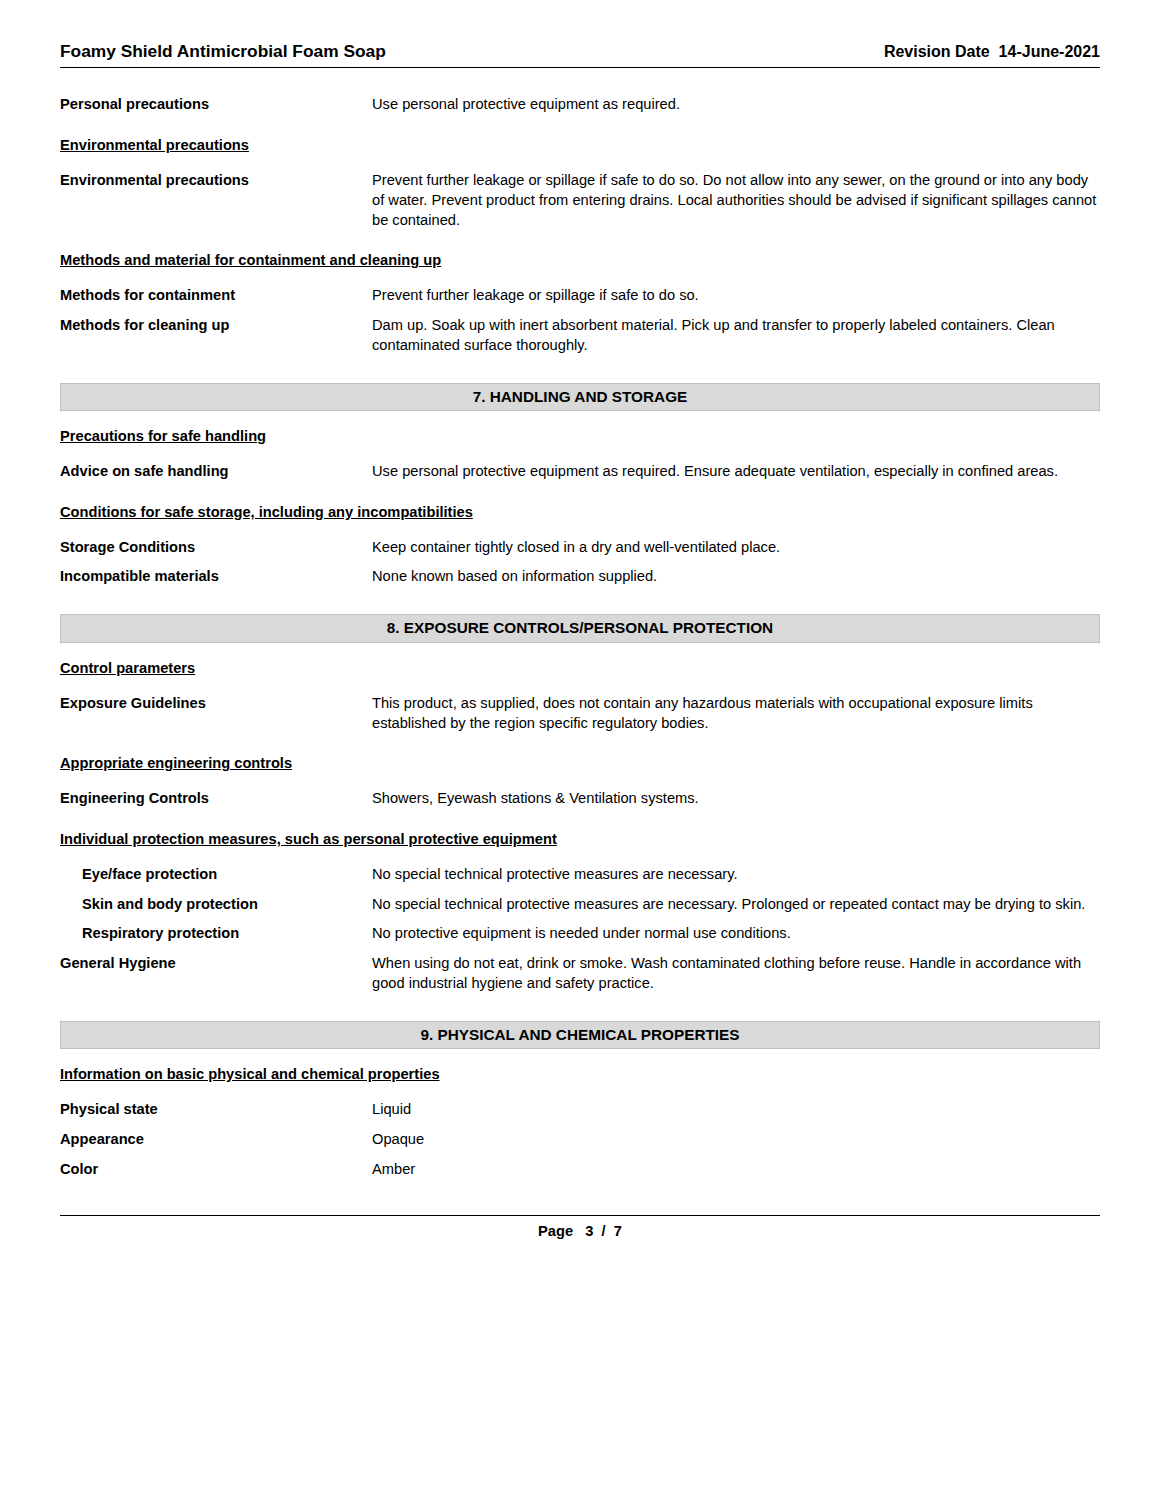Foamy Shield Antimicrobial Foam Soap
Revision Date 14-June-2021
| Personal precautions | Use personal protective equipment as required. |
Environmental precautions
| Environmental precautions | Prevent further leakage or spillage if safe to do so. Do not allow into any sewer, on the ground or into any body of water. Prevent product from entering drains. Local authorities should be advised if significant spillages cannot be contained. |
Methods and material for containment and cleaning up
| Methods for containment | Prevent further leakage or spillage if safe to do so. |
| Methods for cleaning up | Dam up. Soak up with inert absorbent material. Pick up and transfer to properly labeled containers. Clean contaminated surface thoroughly. |
7. HANDLING AND STORAGE
Precautions for safe handling
| Advice on safe handling | Use personal protective equipment as required. Ensure adequate ventilation, especially in confined areas. |
Conditions for safe storage, including any incompatibilities
| Storage Conditions | Keep container tightly closed in a dry and well-ventilated place. |
| Incompatible materials | None known based on information supplied. |
8. EXPOSURE CONTROLS/PERSONAL PROTECTION
Control parameters
| Exposure Guidelines | This product, as supplied, does not contain any hazardous materials with occupational exposure limits established by the region specific regulatory bodies. |
Appropriate engineering controls
| Engineering Controls | Showers, Eyewash stations & Ventilation systems. |
Individual protection measures, such as personal protective equipment
| Eye/face protection | No special technical protective measures are necessary. |
| Skin and body protection | No special technical protective measures are necessary. Prolonged or repeated contact may be drying to skin. |
| Respiratory protection | No protective equipment is needed under normal use conditions. |
| General Hygiene | When using do not eat, drink or smoke. Wash contaminated clothing before reuse. Handle in accordance with good industrial hygiene and safety practice. |
9. PHYSICAL AND CHEMICAL PROPERTIES
Information on basic physical and chemical properties
| Physical state | Liquid |
| Appearance | Opaque |
| Color | Amber |
Page 3 / 7